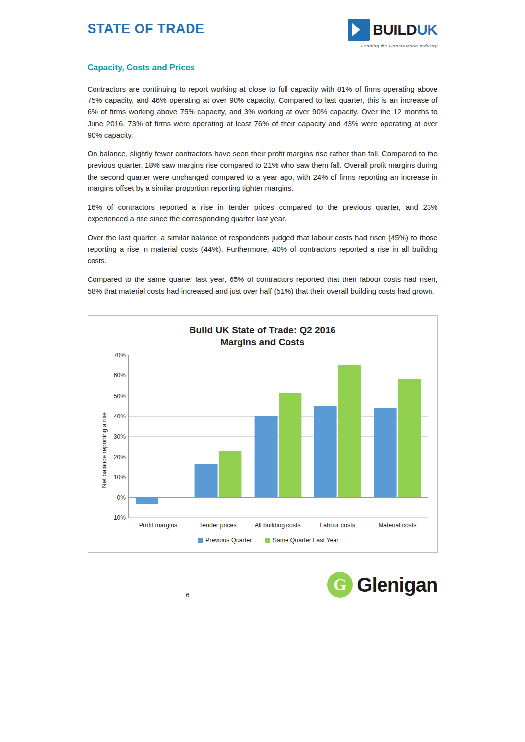State of Trade
BUILDUK
Leading the Construction Industry
Capacity, Costs and Prices
Contractors are continuing to report working at close to full capacity with 81% of firms operating above 75% capacity, and 46% operating at over 90% capacity. Compared to last quarter, this is an increase of 6% of firms working above 75% capacity, and 3% working at over 90% capacity. Over the 12 months to June 2016, 73% of firms were operating at least 76% of their capacity and 43% were operating at over 90% capacity.
On balance, slightly fewer contractors have seen their profit margins rise rather than fall. Compared to the previous quarter, 18% saw margins rise compared to 21% who saw them fall. Overall profit margins during the second quarter were unchanged compared to a year ago, with 24% of firms reporting an increase in margins offset by a similar proportion reporting tighter margins.
16% of contractors reported a rise in tender prices compared to the previous quarter, and 23% experienced a rise since the corresponding quarter last year.
Over the last quarter, a similar balance of respondents judged that labour costs had risen (45%) to those reporting a rise in material costs (44%). Furthermore, 40% of contractors reported a rise in all building costs.
Compared to the same quarter last year, 65% of contractors reported that their labour costs had risen, 58% that material costs had increased and just over half (51%) that their overall building costs had grown.
Build UK State of Trade: Q2 2016
Margins and Costs
Net balance reporting a rise
70%
60%
50%
40%
30%
20%
10%
0%
-10%
Profit margins
Tender prices
All building costs
Labour costs
Material costs
Previous Quarter
Same Quarter Last Year
6
G
Glenigan